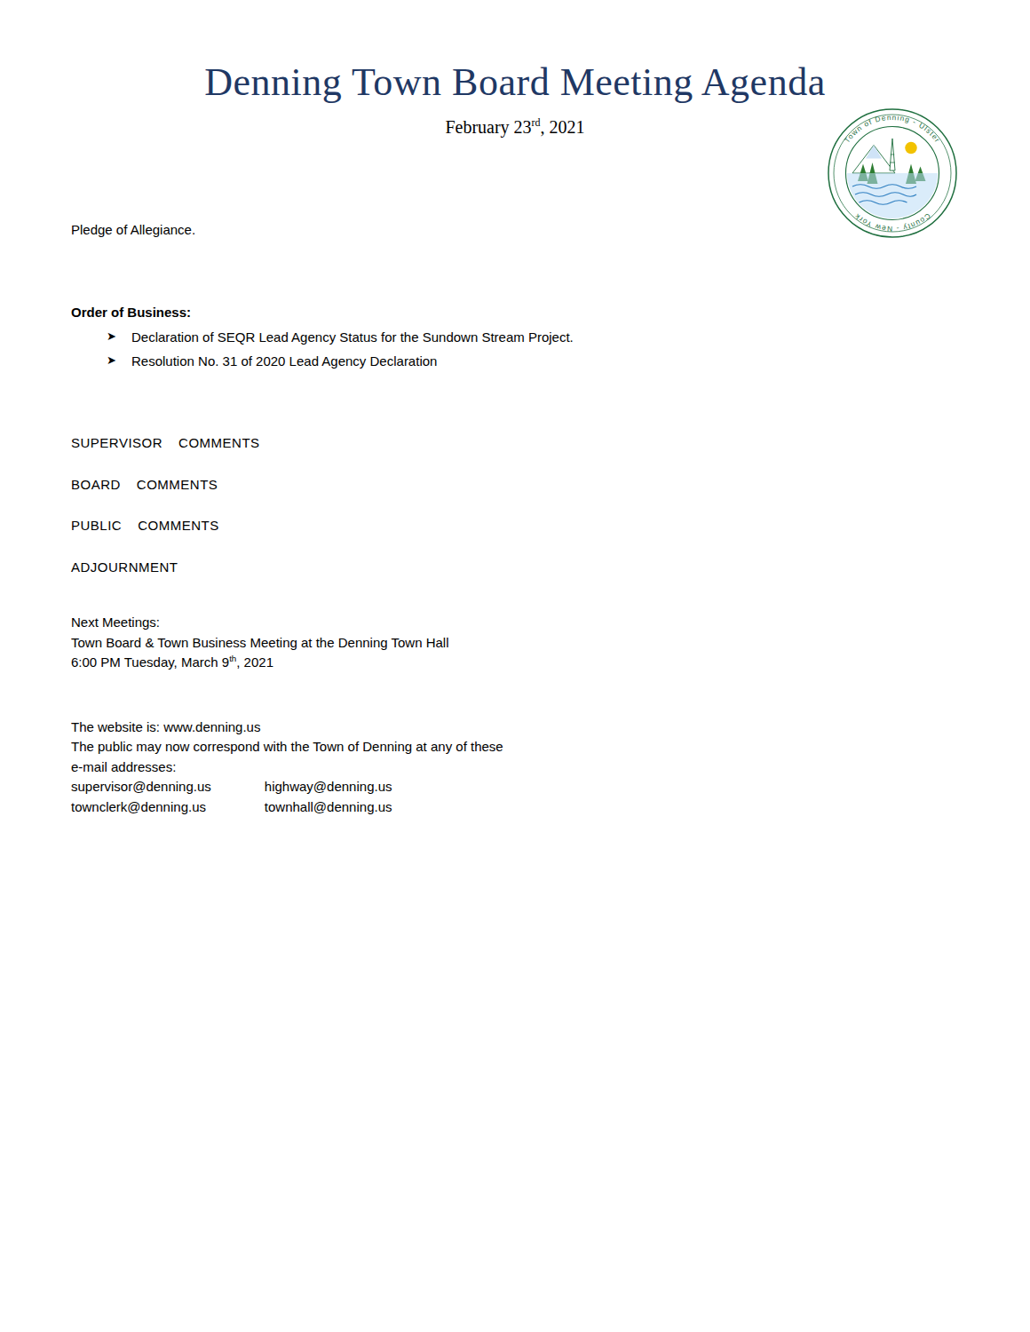Denning Town Board Meeting Agenda
February 23rd, 2021
Town of Denning - Ulster County - New York
Pledge of Allegiance.
Order of Business:
Declaration of SEQR Lead Agency Status for the Sundown Stream Project.
Resolution No. 31 of 2020 Lead Agency Declaration
SUPERVISOR COMMENTS
BOARD COMMENTS
PUBLIC COMMENTS
ADJOURNMENT
Next Meetings:
Town Board & Town Business Meeting at the Denning Town Hall
6:00 PM Tuesday, March 9th, 2021
The website is: www.denning.us
The public may now correspond with the Town of Denning at any of these
e-mail addresses:
| supervisor@denning.us | highway@denning.us |
| townclerk@denning.us | townhall@denning.us |